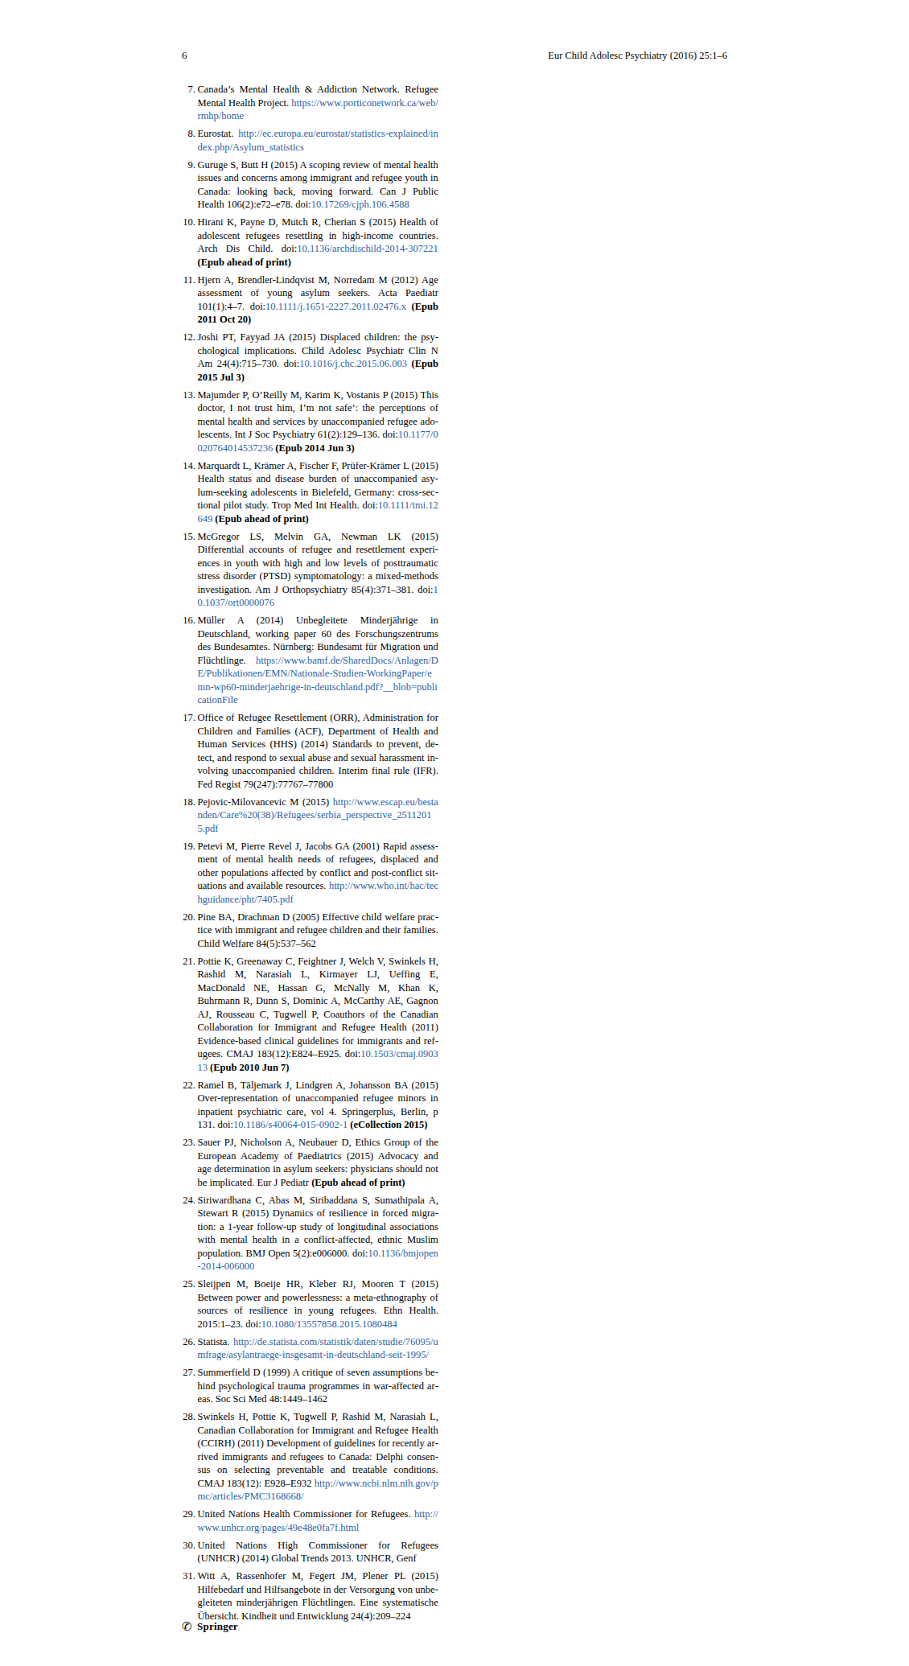6
Eur Child Adolesc Psychiatry (2016) 25:1–6
Canada’s Mental Health & Addiction Network. Refugee Mental Health Project. https://www.porticonetwork.ca/web/rmhp/home
Eurostat. http://ec.europa.eu/eurostat/statistics-explained/index.php/Asylum_statistics
Guruge S, Butt H (2015) A scoping review of mental health issues and concerns among immigrant and refugee youth in Canada: looking back, moving forward. Can J Public Health 106(2):e72–e78. doi:10.17269/cjph.106.4588
Hirani K, Payne D, Mutch R, Cherian S (2015) Health of adolescent refugees resettling in high-income countries. Arch Dis Child. doi:10.1136/archdischild-2014-307221 (Epub ahead of print)
Hjern A, Brendler-Lindqvist M, Norredam M (2012) Age assessment of young asylum seekers. Acta Paediatr 101(1):4–7. doi:10.1111/j.1651-2227.2011.02476.x (Epub 2011 Oct 20)
Joshi PT, Fayyad JA (2015) Displaced children: the psychological implications. Child Adolesc Psychiatr Clin N Am 24(4):715–730. doi:10.1016/j.chc.2015.06.003 (Epub 2015 Jul 3)
Majumder P, O’Reilly M, Karim K, Vostanis P (2015) This doctor, I not trust him, I’m not safe’: the perceptions of mental health and services by unaccompanied refugee adolescents. Int J Soc Psychiatry 61(2):129–136. doi:10.1177/0020764014537236 (Epub 2014 Jun 3)
Marquardt L, Krämer A, Fischer F, Prüfer-Krämer L (2015) Health status and disease burden of unaccompanied asylum-seeking adolescents in Bielefeld, Germany: cross-sectional pilot study. Trop Med Int Health. doi:10.1111/tmi.12649 (Epub ahead of print)
McGregor LS, Melvin GA, Newman LK (2015) Differential accounts of refugee and resettlement experiences in youth with high and low levels of posttraumatic stress disorder (PTSD) symptomatology: a mixed-methods investigation. Am J Orthopsychiatry 85(4):371–381. doi:10.1037/ort0000076
Müller A (2014) Unbegleitete Minderjährige in Deutschland, working paper 60 des Forschungszentrums des Bundesamtes. Nürnberg: Bundesamt für Migration und Flüchtlinge. https://www.bamf.de/SharedDocs/Anlagen/DE/Publikationen/EMN/Nationale-Studien-WorkingPaper/emn-wp60-minderjaehrige-in-deutschland.pdf?__blob=publicationFile
Office of Refugee Resettlement (ORR), Administration for Children and Families (ACF), Department of Health and Human Services (HHS) (2014) Standards to prevent, detect, and respond to sexual abuse and sexual harassment involving unaccompanied children. Interim final rule (IFR). Fed Regist 79(247):77767–77800
Pejovic-Milovancevic M (2015) http://www.escap.eu/bestanden/Care%20(38)/Refugees/serbia_perspective_25112015.pdf
Petevi M, Pierre Revel J, Jacobs GA (2001) Rapid assessment of mental health needs of refugees, displaced and other populations affected by conflict and post-conflict situations and available resources. http://www.who.int/hac/techguidance/pht/7405.pdf
Pine BA, Drachman D (2005) Effective child welfare practice with immigrant and refugee children and their families. Child Welfare 84(5):537–562
Pottie K, Greenaway C, Feightner J, Welch V, Swinkels H, Rashid M, Narasiah L, Kirmayer LJ, Ueffing E, MacDonald NE, Hassan G, McNally M, Khan K, Buhrmann R, Dunn S, Dominic A, McCarthy AE, Gagnon AJ, Rousseau C, Tugwell P, Coauthors of the Canadian Collaboration for Immigrant and Refugee Health (2011) Evidence-based clinical guidelines for immigrants and refugees. CMAJ 183(12):E824–E925. doi:10.1503/cmaj.090313 (Epub 2010 Jun 7)
Ramel B, Täljemark J, Lindgren A, Johansson BA (2015) Over-representation of unaccompanied refugee minors in inpatient psychiatric care, vol 4. Springerplus, Berlin, p 131. doi:10.1186/s40064-015-0902-1 (eCollection 2015)
Sauer PJ, Nicholson A, Neubauer D, Ethics Group of the European Academy of Paediatrics (2015) Advocacy and age determination in asylum seekers: physicians should not be implicated. Eur J Pediatr (Epub ahead of print)
Siriwardhana C, Abas M, Siribaddana S, Sumathipala A, Stewart R (2015) Dynamics of resilience in forced migration: a 1-year follow-up study of longitudinal associations with mental health in a conflict-affected, ethnic Muslim population. BMJ Open 5(2):e006000. doi:10.1136/bmjopen-2014-006000
Sleijpen M, Boeije HR, Kleber RJ, Mooren T (2015) Between power and powerlessness: a meta-ethnography of sources of resilience in young refugees. Ethn Health. 2015:1–23. doi:10.1080/13557858.2015.1080484
Statista. http://de.statista.com/statistik/daten/studie/76095/umfrage/asylantraege-insgesamt-in-deutschland-seit-1995/
Summerfield D (1999) A critique of seven assumptions behind psychological trauma programmes in war-affected areas. Soc Sci Med 48:1449–1462
Swinkels H, Pottie K, Tugwell P, Rashid M, Narasiah L, Canadian Collaboration for Immigrant and Refugee Health (CCIRH) (2011) Development of guidelines for recently arrived immigrants and refugees to Canada: Delphi consensus on selecting preventable and treatable conditions. CMAJ 183(12): E928–E932 http://www.ncbi.nlm.nih.gov/pmc/articles/PMC3168668/
United Nations Health Commissioner for Refugees. http://www.unhcr.org/pages/49e48e0fa7f.html
United Nations High Commissioner for Refugees (UNHCR) (2014) Global Trends 2013. UNHCR, Genf
Witt A, Rassenhofer M, Fegert JM, Plener PL (2015) Hilfebedarf und Hilfsangebote in der Versorgung von unbegleiteten minderjährigen Flüchtlingen. Eine systematische Übersicht. Kindheit und Entwicklung 24(4):209–224
✆ Springer